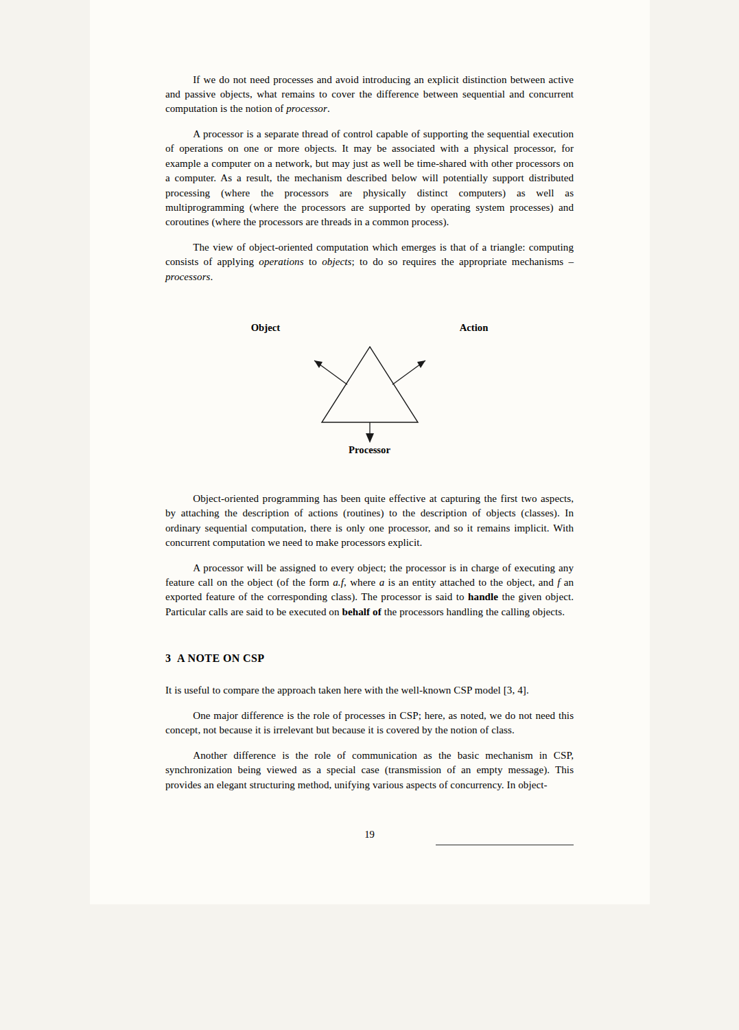If we do not need processes and avoid introducing an explicit distinction between active and passive objects, what remains to cover the difference between sequential and concurrent computation is the notion of processor.
A processor is a separate thread of control capable of supporting the sequential execution of operations on one or more objects. It may be associated with a physical processor, for example a computer on a network, but may just as well be time-shared with other processors on a computer. As a result, the mechanism described below will potentially support distributed processing (where the processors are physically distinct computers) as well as multiprogramming (where the processors are supported by operating system processes) and coroutines (where the processors are threads in a common process).
The view of object-oriented computation which emerges is that of a triangle: computing consists of applying operations to objects; to do so requires the appropriate mechanisms – processors.
Object Action Processor
Object-oriented programming has been quite effective at capturing the first two aspects, by attaching the description of actions (routines) to the description of objects (classes). In ordinary sequential computation, there is only one processor, and so it remains implicit. With concurrent computation we need to make processors explicit.
A processor will be assigned to every object; the processor is in charge of executing any feature call on the object (of the form a.f, where a is an entity attached to the object, and f an exported feature of the corresponding class). The processor is said to handle the given object. Particular calls are said to be executed on behalf of the processors handling the calling objects.
3 A NOTE ON CSP
It is useful to compare the approach taken here with the well-known CSP model [3, 4].
One major difference is the role of processes in CSP; here, as noted, we do not need this concept, not because it is irrelevant but because it is covered by the notion of class.
Another difference is the role of communication as the basic mechanism in CSP, synchronization being viewed as a special case (transmission of an empty message). This provides an elegant structuring method, unifying various aspects of concurrency. In object-
19